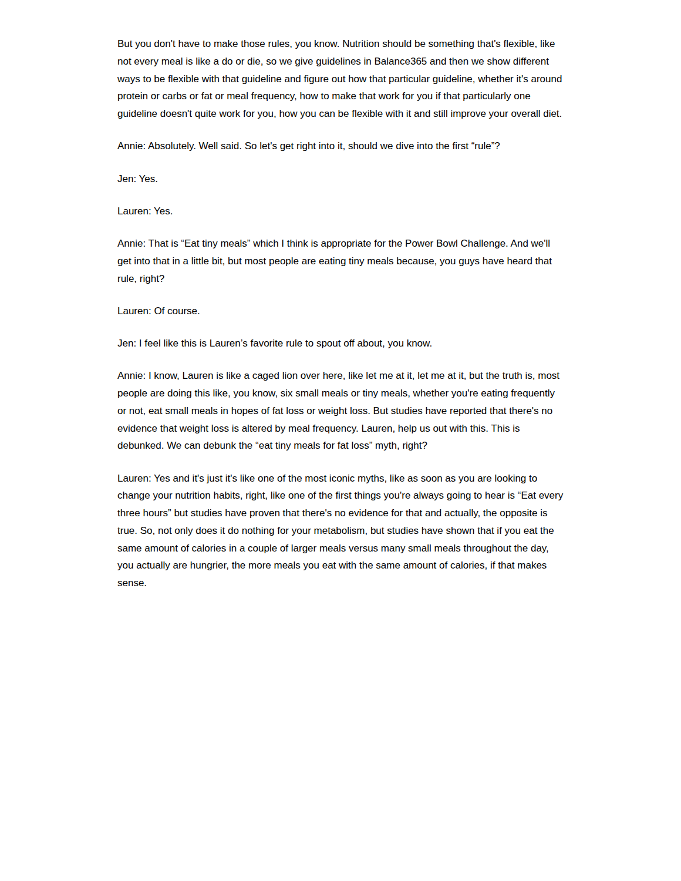But you don't have to make those rules, you know. Nutrition should be something that's flexible, like not every meal is like a do or die, so we give guidelines in Balance365 and then we show different ways to be flexible with that guideline and figure out how that particular guideline, whether it's around protein or carbs or fat or meal frequency, how to make that work for you if that particularly one guideline doesn't quite work for you, how you can be flexible with it and still improve your overall diet.
Annie: Absolutely. Well said. So let's get right into it, should we dive into the first “rule”?
Jen: Yes.
Lauren: Yes.
Annie: That is “Eat tiny meals” which I think is appropriate for the Power Bowl Challenge. And we'll get into that in a little bit, but most people are eating tiny meals because, you guys have heard that rule, right?
Lauren: Of course.
Jen: I feel like this is Lauren’s favorite rule to spout off about, you know.
Annie: I know, Lauren is like a caged lion over here, like let me at it, let me at it, but the truth is, most people are doing this like, you know, six small meals or tiny meals, whether you're eating frequently or not, eat small meals in hopes of fat loss or weight loss. But studies have reported that there's no evidence that weight loss is altered by meal frequency. Lauren, help us out with this. This is debunked. We can debunk the “eat tiny meals for fat loss” myth, right?
Lauren: Yes and it's just it's like one of the most iconic myths, like as soon as you are looking to change your nutrition habits, right, like one of the first things you're always going to hear is “Eat every three hours” but studies have proven that there's no evidence for that and actually, the opposite is true. So, not only does it do nothing for your metabolism, but studies have shown that if you eat the same amount of calories in a couple of larger meals versus many small meals throughout the day, you actually are hungrier, the more meals you eat with the same amount of calories, if that makes sense.